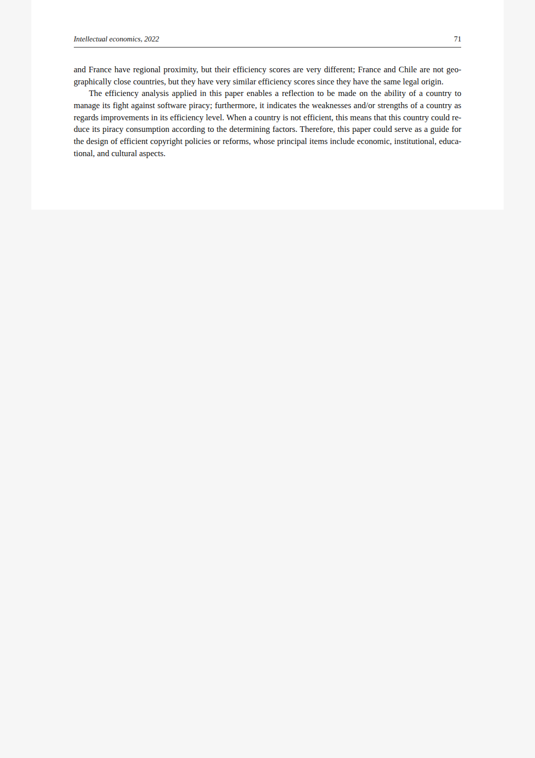Intellectual economics, 2022 71
and France have regional proximity, but their efficiency scores are very different; France and Chile are not geographically close countries, but they have very similar efficiency scores since they have the same legal origin.
The efficiency analysis applied in this paper enables a reflection to be made on the ability of a country to manage its fight against software piracy; furthermore, it indicates the weaknesses and/or strengths of a country as regards improvements in its efficiency level. When a country is not efficient, this means that this country could reduce its piracy consumption according to the determining factors. Therefore, this paper could serve as a guide for the design of efficient copyright policies or reforms, whose principal items include economic, institutional, educational, and cultural aspects.